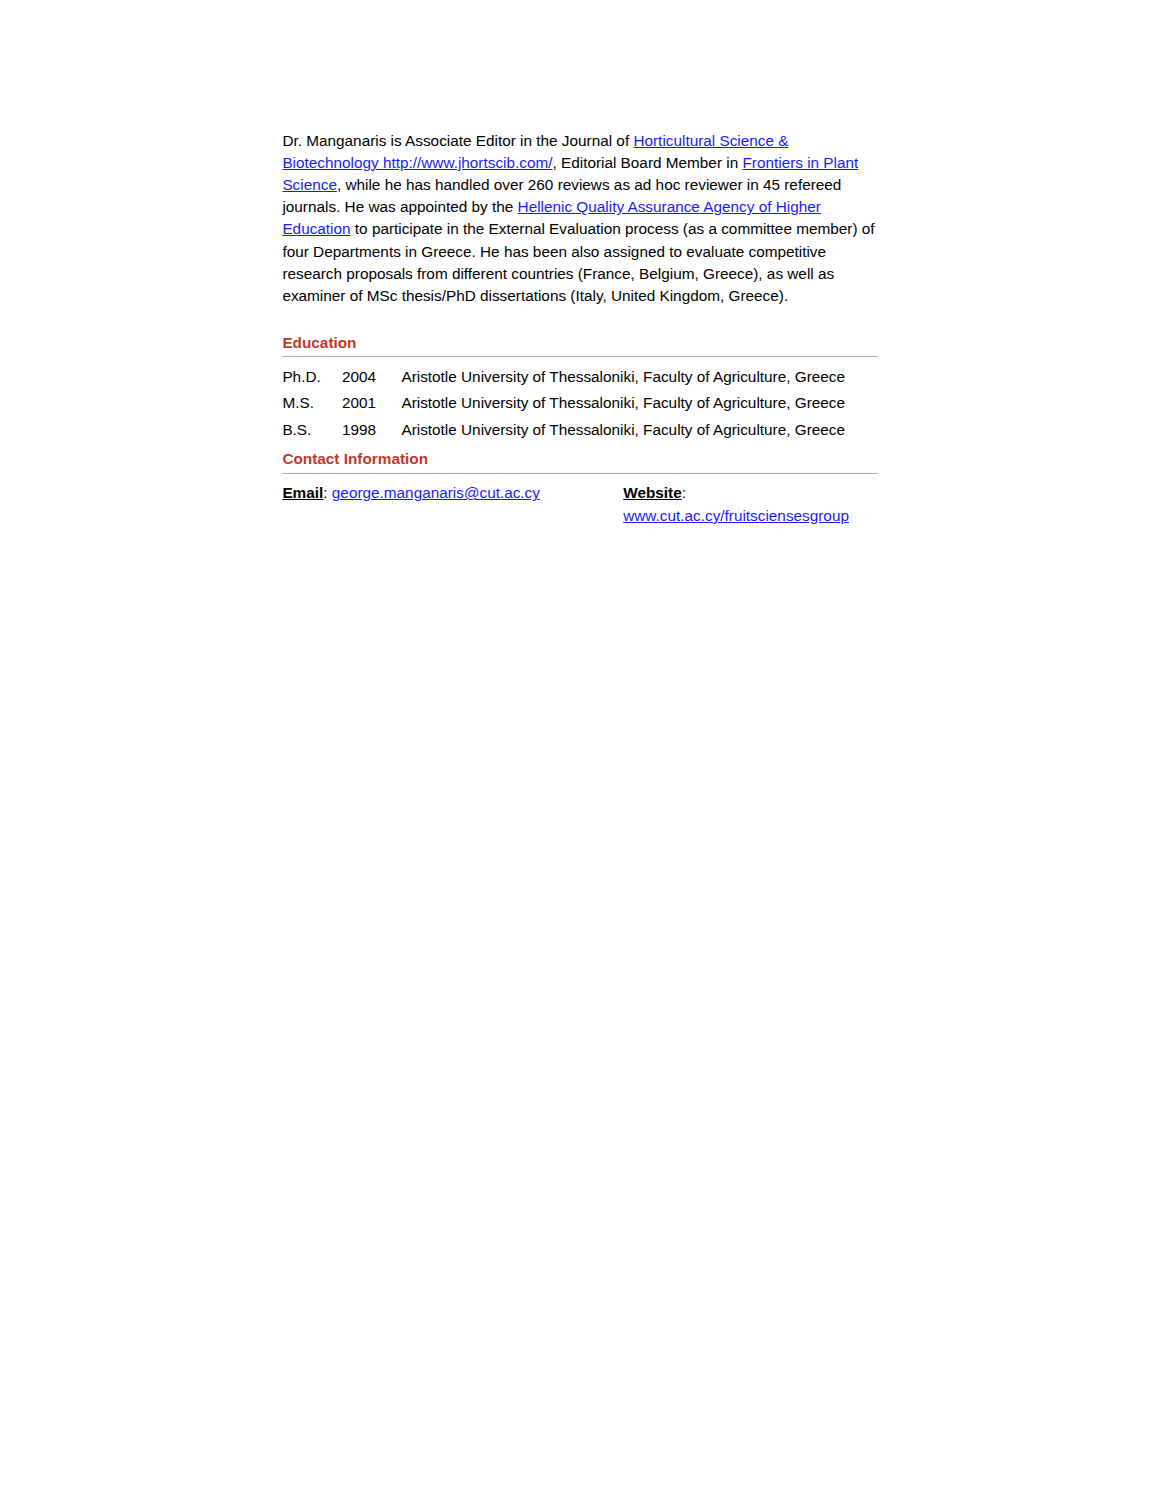Dr. Manganaris is Associate Editor in the Journal of Horticultural Science & Biotechnology http://www.jhortscib.com/, Editorial Board Member in Frontiers in Plant Science, while he has handled over 260 reviews as ad hoc reviewer in 45 refereed journals. He was appointed by the Hellenic Quality Assurance Agency of Higher Education to participate in the External Evaluation process (as a committee member) of four Departments in Greece. He has been also assigned to evaluate competitive research proposals from different countries (France, Belgium, Greece), as well as examiner of MSc thesis/PhD dissertations (Italy, United Kingdom, Greece).
Education
| Ph.D. | 2004 | Aristotle University of Thessaloniki, Faculty of Agriculture, Greece |
| M.S. | 2001 | Aristotle University of Thessaloniki, Faculty of Agriculture, Greece |
| B.S. | 1998 | Aristotle University of Thessaloniki, Faculty of Agriculture, Greece |
Contact Information
| Email : george.manganaris@cut.ac.cy | Website : www.cut.ac.cy/fruitsciensesgroup |